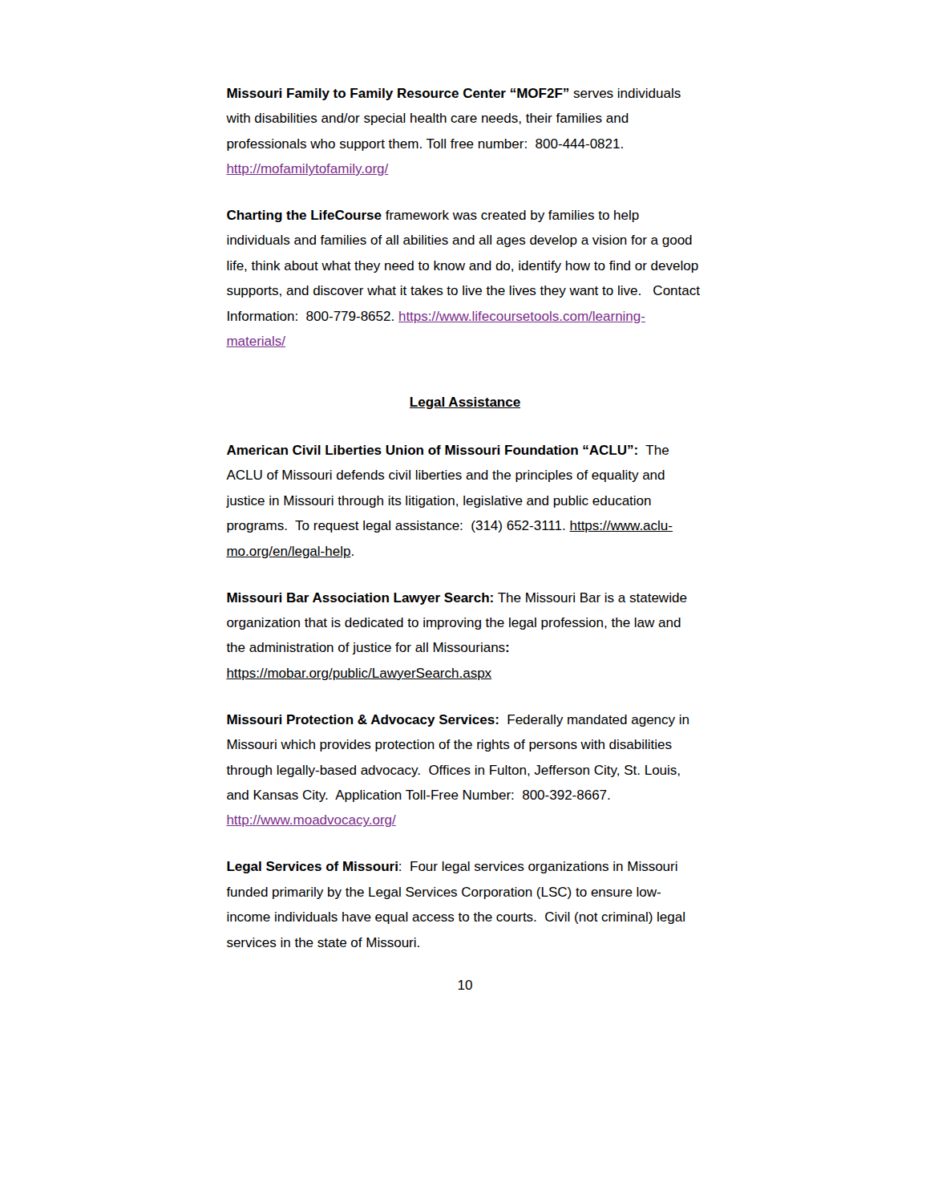Missouri Family to Family Resource Center “MOF2F” serves individuals with disabilities and/or special health care needs, their families and professionals who support them. Toll free number: 800-444-0821. http://mofamilytofamily.org/
Charting the LifeCourse framework was created by families to help individuals and families of all abilities and all ages develop a vision for a good life, think about what they need to know and do, identify how to find or develop supports, and discover what it takes to live the lives they want to live. Contact Information: 800-779-8652. https://www.lifecoursetools.com/learning-materials/
Legal Assistance
American Civil Liberties Union of Missouri Foundation “ACLU”: The ACLU of Missouri defends civil liberties and the principles of equality and justice in Missouri through its litigation, legislative and public education programs. To request legal assistance: (314) 652-3111. https://www.aclu-mo.org/en/legal-help.
Missouri Bar Association Lawyer Search: The Missouri Bar is a statewide organization that is dedicated to improving the legal profession, the law and the administration of justice for all Missourians: https://mobar.org/public/LawyerSearch.aspx
Missouri Protection & Advocacy Services: Federally mandated agency in Missouri which provides protection of the rights of persons with disabilities through legally-based advocacy. Offices in Fulton, Jefferson City, St. Louis, and Kansas City. Application Toll-Free Number: 800-392-8667. http://www.moadvocacy.org/
Legal Services of Missouri: Four legal services organizations in Missouri funded primarily by the Legal Services Corporation (LSC) to ensure low-income individuals have equal access to the courts. Civil (not criminal) legal services in the state of Missouri.
10